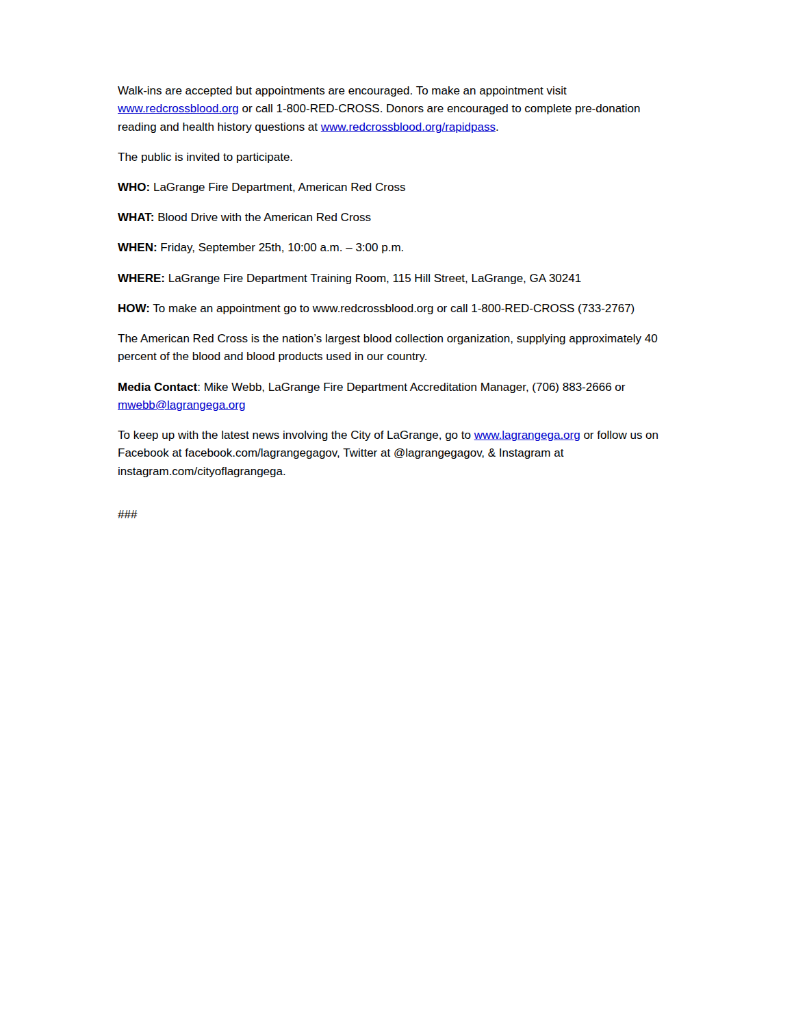Walk-ins are accepted but appointments are encouraged. To make an appointment visit www.redcrossblood.org or call 1-800-RED-CROSS. Donors are encouraged to complete pre-donation reading and health history questions at www.redcrossblood.org/rapidpass.
The public is invited to participate.
WHO: LaGrange Fire Department, American Red Cross
WHAT: Blood Drive with the American Red Cross
WHEN: Friday, September 25th, 10:00 a.m. – 3:00 p.m.
WHERE: LaGrange Fire Department Training Room, 115 Hill Street, LaGrange, GA 30241
HOW: To make an appointment go to www.redcrossblood.org or call 1-800-RED-CROSS (733-2767)
The American Red Cross is the nation’s largest blood collection organization, supplying approximately 40 percent of the blood and blood products used in our country.
Media Contact: Mike Webb, LaGrange Fire Department Accreditation Manager, (706) 883-2666 or mwebb@lagrangega.org
To keep up with the latest news involving the City of LaGrange, go to www.lagrangega.org or follow us on Facebook at facebook.com/lagrangegagov, Twitter at @lagrangegagov, & Instagram at instagram.com/cityoflagrangega.
###